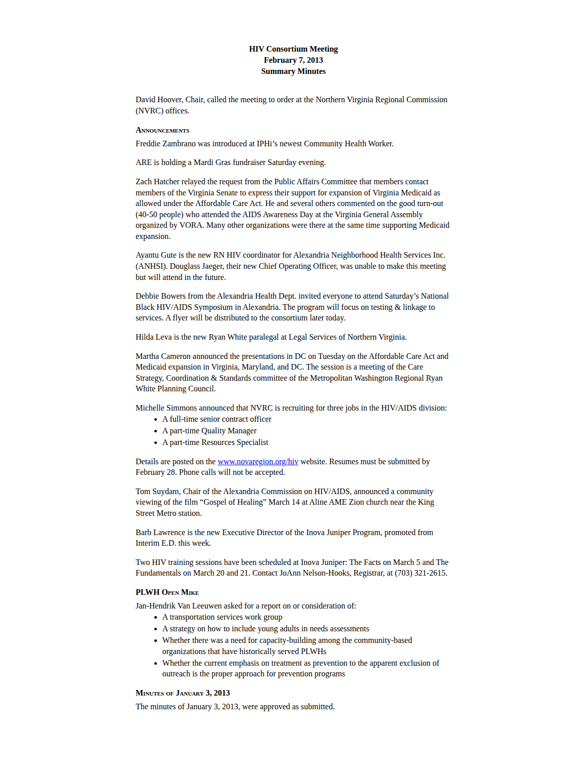HIV Consortium Meeting
February 7, 2013
Summary Minutes
David Hoover, Chair, called the meeting to order at the Northern Virginia Regional Commission (NVRC) offices.
Announcements
Freddie Zambrano was introduced at IPHi’s newest Community Health Worker.
ARE is holding a Mardi Gras fundraiser Saturday evening.
Zach Hatcher relayed the request from the Public Affairs Committee that members contact members of the Virginia Senate to express their support for expansion of Virginia Medicaid as allowed under the Affordable Care Act. He and several others commented on the good turn-out (40-50 people) who attended the AIDS Awareness Day at the Virginia General Assembly organized by VORA. Many other organizations were there at the same time supporting Medicaid expansion.
Ayantu Gute is the new RN HIV coordinator for Alexandria Neighborhood Health Services Inc. (ANHSI). Douglass Jaeger, their new Chief Operating Officer, was unable to make this meeting but will attend in the future.
Debbie Bowers from the Alexandria Health Dept. invited everyone to attend Saturday’s National Black HIV/AIDS Symposium in Alexandria. The program will focus on testing & linkage to services. A flyer will be distributed to the consortium later today.
Hilda Leva is the new Ryan White paralegal at Legal Services of Northern Virginia.
Martha Cameron announced the presentations in DC on Tuesday on the Affordable Care Act and Medicaid expansion in Virginia, Maryland, and DC. The session is a meeting of the Care Strategy, Coordination & Standards committee of the Metropolitan Washington Regional Ryan White Planning Council.
Michelle Simmons announced that NVRC is recruiting for three jobs in the HIV/AIDS division:
A full-time senior contract officer
A part-time Quality Manager
A part-time Resources Specialist
Details are posted on the www.novaregion.org/hiv website. Resumes must be submitted by February 28. Phone calls will not be accepted.
Tom Suydam, Chair of the Alexandria Commission on HIV/AIDS, announced a community viewing of the film “Gospel of Healing” March 14 at Aline AME Zion church near the King Street Metro station.
Barb Lawrence is the new Executive Director of the Inova Juniper Program, promoted from Interim E.D. this week.
Two HIV training sessions have been scheduled at Inova Juniper: The Facts on March 5 and The Fundamentals on March 20 and 21. Contact JoAnn Nelson-Hooks, Registrar, at (703) 321-2615.
PLWH Open Mike
Jan-Hendrik Van Leeuwen asked for a report on or consideration of:
A transportation services work group
A strategy on how to include young adults in needs assessments
Whether there was a need for capacity-building among the community-based organizations that have historically served PLWHs
Whether the current emphasis on treatment as prevention to the apparent exclusion of outreach is the proper approach for prevention programs
Minutes of January 3, 2013
The minutes of January 3, 2013, were approved as submitted.